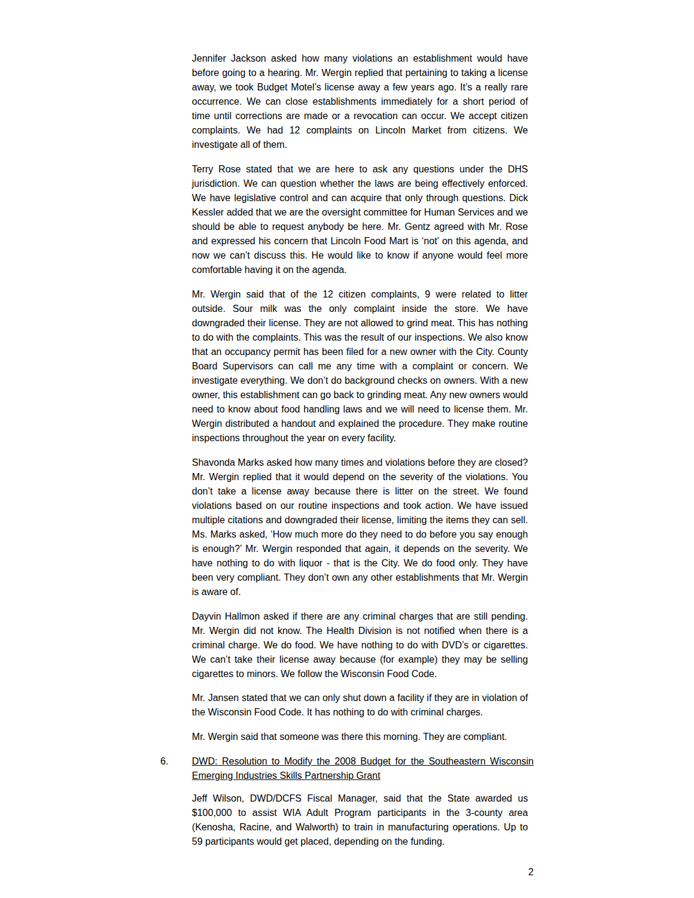Jennifer Jackson asked how many violations an establishment would have before going to a hearing. Mr. Wergin replied that pertaining to taking a license away, we took Budget Motel’s license away a few years ago. It’s a really rare occurrence. We can close establishments immediately for a short period of time until corrections are made or a revocation can occur. We accept citizen complaints. We had 12 complaints on Lincoln Market from citizens. We investigate all of them.
Terry Rose stated that we are here to ask any questions under the DHS jurisdiction. We can question whether the laws are being effectively enforced. We have legislative control and can acquire that only through questions. Dick Kessler added that we are the oversight committee for Human Services and we should be able to request anybody be here. Mr. Gentz agreed with Mr. Rose and expressed his concern that Lincoln Food Mart is ‘not’ on this agenda, and now we can’t discuss this. He would like to know if anyone would feel more comfortable having it on the agenda.
Mr. Wergin said that of the 12 citizen complaints, 9 were related to litter outside. Sour milk was the only complaint inside the store. We have downgraded their license. They are not allowed to grind meat. This has nothing to do with the complaints. This was the result of our inspections. We also know that an occupancy permit has been filed for a new owner with the City. County Board Supervisors can call me any time with a complaint or concern. We investigate everything. We don’t do background checks on owners. With a new owner, this establishment can go back to grinding meat. Any new owners would need to know about food handling laws and we will need to license them. Mr. Wergin distributed a handout and explained the procedure. They make routine inspections throughout the year on every facility.
Shavonda Marks asked how many times and violations before they are closed? Mr. Wergin replied that it would depend on the severity of the violations. You don’t take a license away because there is litter on the street. We found violations based on our routine inspections and took action. We have issued multiple citations and downgraded their license, limiting the items they can sell. Ms. Marks asked, ‘How much more do they need to do before you say enough is enough?’ Mr. Wergin responded that again, it depends on the severity. We have nothing to do with liquor - that is the City. We do food only. They have been very compliant. They don’t own any other establishments that Mr. Wergin is aware of.
Dayvin Hallmon asked if there are any criminal charges that are still pending. Mr. Wergin did not know. The Health Division is not notified when there is a criminal charge. We do food. We have nothing to do with DVD’s or cigarettes. We can’t take their license away because (for example) they may be selling cigarettes to minors. We follow the Wisconsin Food Code.
Mr. Jansen stated that we can only shut down a facility if they are in violation of the Wisconsin Food Code. It has nothing to do with criminal charges.
Mr. Wergin said that someone was there this morning. They are compliant.
6.
DWD: Resolution to Modify the 2008 Budget for the Southeastern Wisconsin Emerging Industries Skills Partnership Grant
Jeff Wilson, DWD/DCFS Fiscal Manager, said that the State awarded us $100,000 to assist WIA Adult Program participants in the 3-county area (Kenosha, Racine, and Walworth) to train in manufacturing operations. Up to 59 participants would get placed, depending on the funding.
2